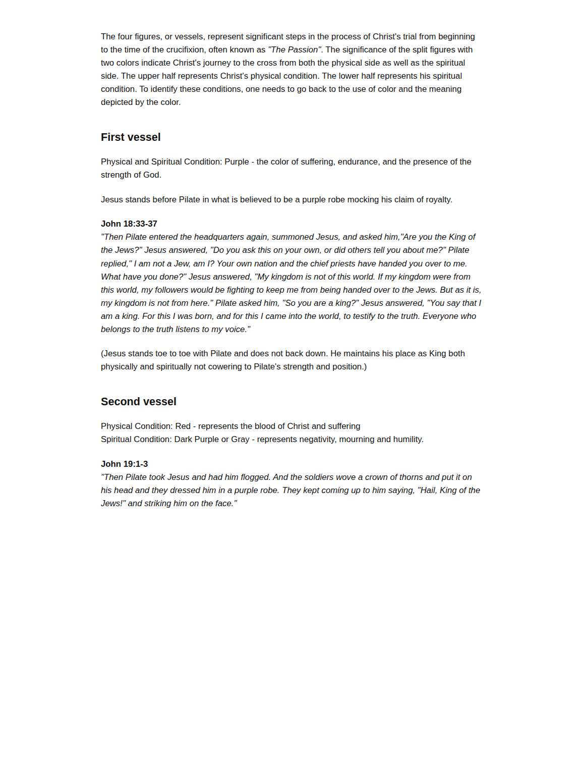The four figures, or vessels, represent significant steps in the process of Christ's trial from beginning to the time of the crucifixion, often known as "The Passion". The significance of the split figures with two colors indicate Christ's journey to the cross from both the physical side as well as the spiritual side. The upper half represents Christ's physical condition. The lower half represents his spiritual condition. To identify these conditions, one needs to go back to the use of color and the meaning depicted by the color.
First vessel
Physical and Spiritual Condition: Purple - the color of suffering, endurance, and the presence of the strength of God.
Jesus stands before Pilate in what is believed to be a purple robe mocking his claim of royalty.
John 18:33-37
"Then Pilate entered the headquarters again, summoned Jesus, and asked him,"Are you the King of the Jews?" Jesus answered, "Do you ask this on your own, or did others tell you about me?" Pilate replied," I am not a Jew, am I? Your own nation and the chief priests have handed you over to me. What have you done?" Jesus answered, "My kingdom is not of this world. If my kingdom were from this world, my followers would be fighting to keep me from being handed over to the Jews. But as it is, my kingdom is not from here." Pilate asked him, "So you are a king?" Jesus answered, "You say that I am a king. For this I was born, and for this I came into the world, to testify to the truth. Everyone who belongs to the truth listens to my voice."
(Jesus stands toe to toe with Pilate and does not back down. He maintains his place as King both physically and spiritually not cowering to Pilate's strength and position.)
Second vessel
Physical Condition: Red - represents the blood of Christ and suffering
Spiritual Condition: Dark Purple or Gray - represents negativity, mourning and humility.
John 19:1-3
"Then Pilate took Jesus and had him flogged. And the soldiers wove a crown of thorns and put it on his head and they dressed him in a purple robe. They kept coming up to him saying, "Hail, King of the Jews!" and striking him on the face."